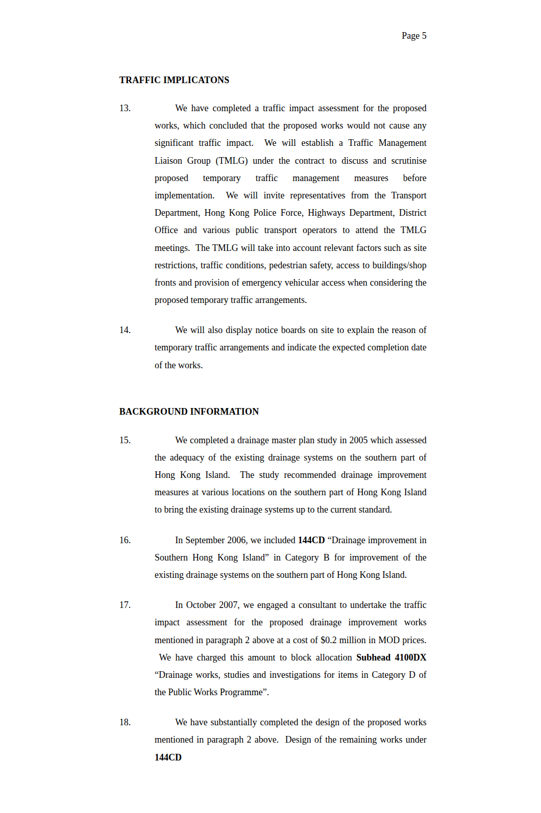Page 5
TRAFFIC IMPLICATONS
13.
We have completed a traffic impact assessment for the proposed works, which concluded that the proposed works would not cause any significant traffic impact. We will establish a Traffic Management Liaison Group (TMLG) under the contract to discuss and scrutinise proposed temporary traffic management measures before implementation. We will invite representatives from the Transport Department, Hong Kong Police Force, Highways Department, District Office and various public transport operators to attend the TMLG meetings. The TMLG will take into account relevant factors such as site restrictions, traffic conditions, pedestrian safety, access to buildings/shop fronts and provision of emergency vehicular access when considering the proposed temporary traffic arrangements.
14.
We will also display notice boards on site to explain the reason of temporary traffic arrangements and indicate the expected completion date of the works.
BACKGROUND INFORMATION
15.
We completed a drainage master plan study in 2005 which assessed the adequacy of the existing drainage systems on the southern part of Hong Kong Island. The study recommended drainage improvement measures at various locations on the southern part of Hong Kong Island to bring the existing drainage systems up to the current standard.
16.
In September 2006, we included 144CD “Drainage improvement in Southern Hong Kong Island” in Category B for improvement of the existing drainage systems on the southern part of Hong Kong Island.
17.
In October 2007, we engaged a consultant to undertake the traffic impact assessment for the proposed drainage improvement works mentioned in paragraph 2 above at a cost of $0.2 million in MOD prices. We have charged this amount to block allocation Subhead 4100DX “Drainage works, studies and investigations for items in Category D of the Public Works Programme”.
18.
We have substantially completed the design of the proposed works mentioned in paragraph 2 above. Design of the remaining works under 144CD